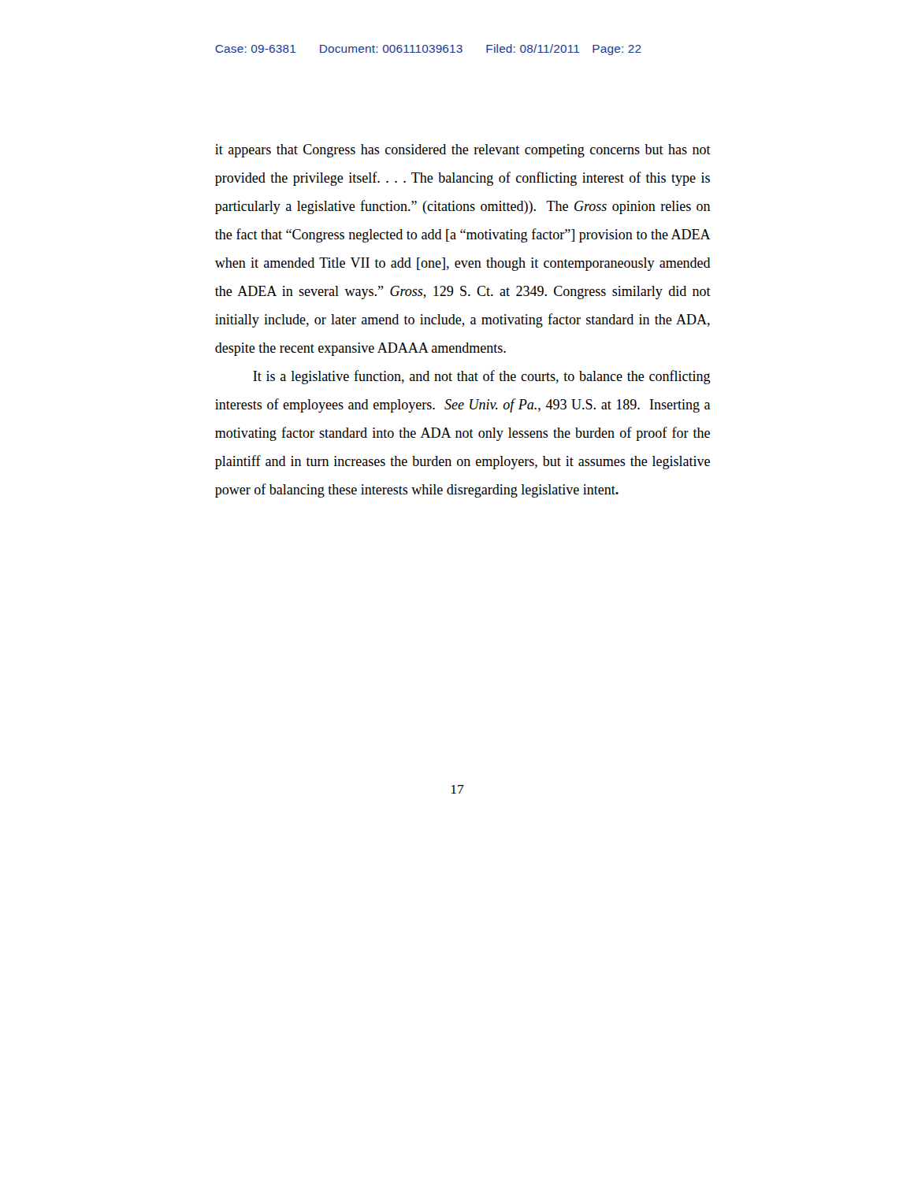Case: 09-6381 Document: 006111039613 Filed: 08/11/2011 Page: 22
it appears that Congress has considered the relevant competing concerns but has not provided the privilege itself. . . . The balancing of conflicting interest of this type is particularly a legislative function.” (citations omitted)). The Gross opinion relies on the fact that “Congress neglected to add [a “motivating factor”] provision to the ADEA when it amended Title VII to add [one], even though it contemporaneously amended the ADEA in several ways.” Gross, 129 S. Ct. at 2349. Congress similarly did not initially include, or later amend to include, a motivating factor standard in the ADA, despite the recent expansive ADAAA amendments.
It is a legislative function, and not that of the courts, to balance the conflicting interests of employees and employers. See Univ. of Pa., 493 U.S. at 189. Inserting a motivating factor standard into the ADA not only lessens the burden of proof for the plaintiff and in turn increases the burden on employers, but it assumes the legislative power of balancing these interests while disregarding legislative intent.
17